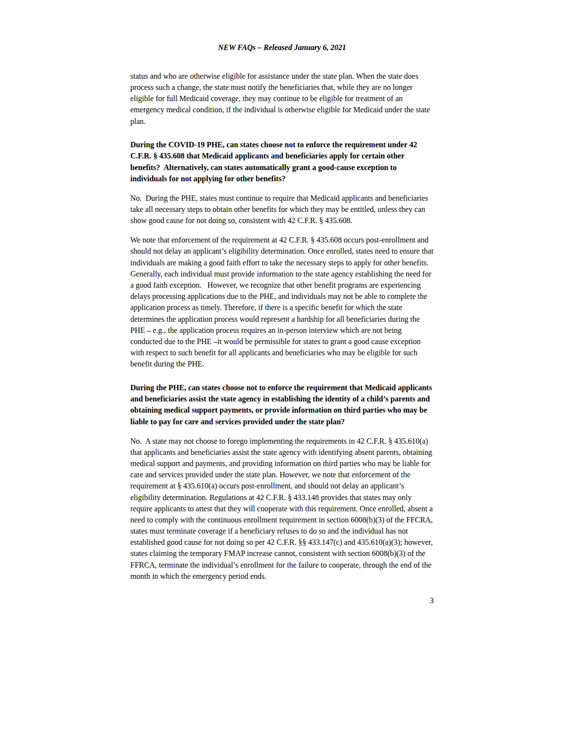NEW FAQs – Released January 6, 2021
status and who are otherwise eligible for assistance under the state plan. When the state does process such a change, the state must notify the beneficiaries that, while they are no longer eligible for full Medicaid coverage, they may continue to be eligible for treatment of an emergency medical condition, if the individual is otherwise eligible for Medicaid under the state plan.
During the COVID-19 PHE, can states choose not to enforce the requirement under 42 C.F.R. § 435.608 that Medicaid applicants and beneficiaries apply for certain other benefits? Alternatively, can states automatically grant a good-cause exception to individuals for not applying for other benefits?
No. During the PHE, states must continue to require that Medicaid applicants and beneficiaries take all necessary steps to obtain other benefits for which they may be entitled, unless they can show good cause for not doing so, consistent with 42 C.F.R. § 435.608.
We note that enforcement of the requirement at 42 C.F.R. § 435.608 occurs post-enrollment and should not delay an applicant’s eligibility determination. Once enrolled, states need to ensure that individuals are making a good faith effort to take the necessary steps to apply for other benefits. Generally, each individual must provide information to the state agency establishing the need for a good faith exception. However, we recognize that other benefit programs are experiencing delays processing applications due to the PHE, and individuals may not be able to complete the application process as timely. Therefore, if there is a specific benefit for which the state determines the application process would represent a hardship for all beneficiaries during the PHE – e.g., the application process requires an in-person interview which are not being conducted due to the PHE –it would be permissible for states to grant a good cause exception with respect to such benefit for all applicants and beneficiaries who may be eligible for such benefit during the PHE.
During the PHE, can states choose not to enforce the requirement that Medicaid applicants and beneficiaries assist the state agency in establishing the identity of a child’s parents and obtaining medical support payments, or provide information on third parties who may be liable to pay for care and services provided under the state plan?
No. A state may not choose to forego implementing the requirements in 42 C.F.R. § 435.610(a) that applicants and beneficiaries assist the state agency with identifying absent parents, obtaining medical support and payments, and providing information on third parties who may be liable for care and services provided under the state plan. However, we note that enforcement of the requirement at § 435.610(a) occurs post-enrollment, and should not delay an applicant’s eligibility determination. Regulations at 42 C.F.R. § 433.148 provides that states may only require applicants to attest that they will cooperate with this requirement. Once enrolled, absent a need to comply with the continuous enrollment requirement in section 6008(b)(3) of the FFCRA, states must terminate coverage if a beneficiary refuses to do so and the individual has not established good cause for not doing so per 42 C.F.R. §§ 433.147(c) and 435.610(a)(3); however, states claiming the temporary FMAP increase cannot, consistent with section 6008(b)(3) of the FFRCA, terminate the individual’s enrollment for the failure to cooperate, through the end of the month in which the emergency period ends.
3